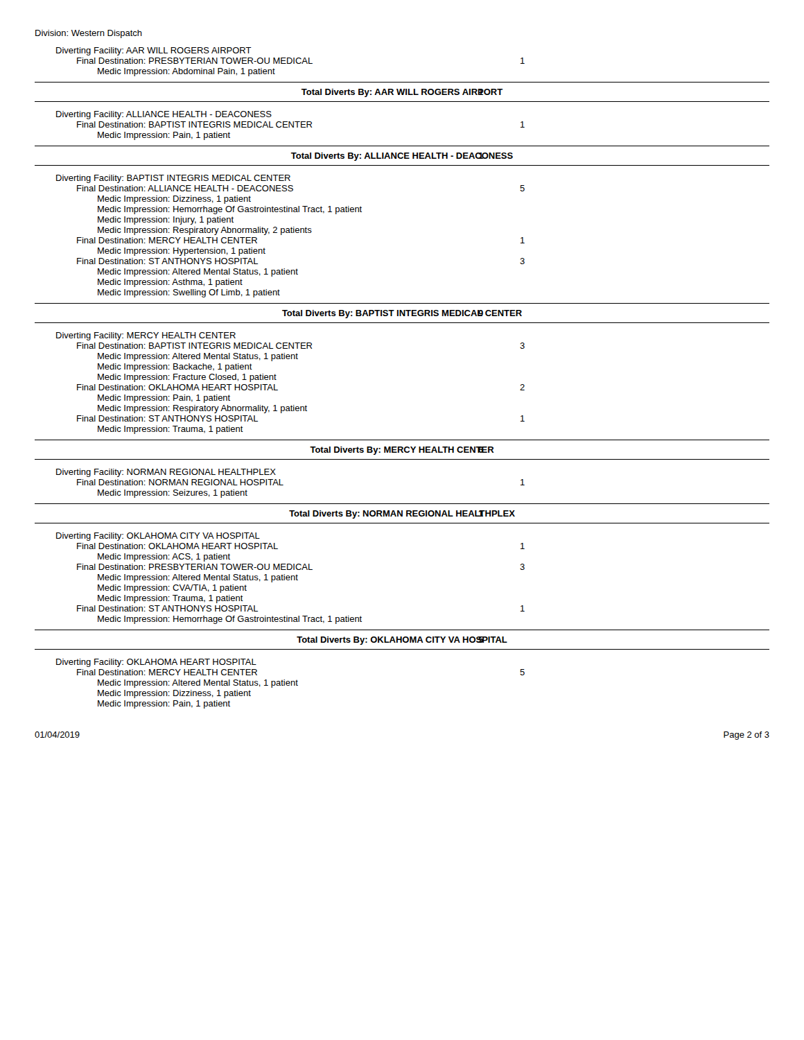Division: Western Dispatch
Diverting Facility: AAR WILL ROGERS AIRPORT
Final Destination: PRESBYTERIAN TOWER-OU MEDICAL 1
Medic Impression: Abdominal Pain, 1 patient
Total Diverts By: AAR WILL ROGERS AIRPORT 1
Diverting Facility: ALLIANCE HEALTH - DEACONESS
Final Destination: BAPTIST INTEGRIS MEDICAL CENTER 1
Medic Impression: Pain, 1 patient
Total Diverts By: ALLIANCE HEALTH - DEACONESS 1
Diverting Facility: BAPTIST INTEGRIS MEDICAL CENTER
Final Destination: ALLIANCE HEALTH - DEACONESS 5
Medic Impression: Dizziness, 1 patient
Medic Impression: Hemorrhage Of Gastrointestinal Tract, 1 patient
Medic Impression: Injury, 1 patient
Medic Impression: Respiratory Abnormality, 2 patients
Final Destination: MERCY HEALTH CENTER 1
Medic Impression: Hypertension, 1 patient
Final Destination: ST ANTHONYS HOSPITAL 3
Medic Impression: Altered Mental Status, 1 patient
Medic Impression: Asthma, 1 patient
Medic Impression: Swelling Of Limb, 1 patient
Total Diverts By: BAPTIST INTEGRIS MEDICAL CENTER 9
Diverting Facility: MERCY HEALTH CENTER
Final Destination: BAPTIST INTEGRIS MEDICAL CENTER 3
Medic Impression: Altered Mental Status, 1 patient
Medic Impression: Backache, 1 patient
Medic Impression: Fracture Closed, 1 patient
Final Destination: OKLAHOMA HEART HOSPITAL 2
Medic Impression: Pain, 1 patient
Medic Impression: Respiratory Abnormality, 1 patient
Final Destination: ST ANTHONYS HOSPITAL 1
Medic Impression: Trauma, 1 patient
Total Diverts By: MERCY HEALTH CENTER 6
Diverting Facility: NORMAN REGIONAL HEALTHPLEX
Final Destination: NORMAN REGIONAL HOSPITAL 1
Medic Impression: Seizures, 1 patient
Total Diverts By: NORMAN REGIONAL HEALTHPLEX 1
Diverting Facility: OKLAHOMA CITY VA HOSPITAL
Final Destination: OKLAHOMA HEART HOSPITAL 1
Medic Impression: ACS, 1 patient
Final Destination: PRESBYTERIAN TOWER-OU MEDICAL 3
Medic Impression: Altered Mental Status, 1 patient
Medic Impression: CVA/TIA, 1 patient
Medic Impression: Trauma, 1 patient
Final Destination: ST ANTHONYS HOSPITAL 1
Medic Impression: Hemorrhage Of Gastrointestinal Tract, 1 patient
Total Diverts By: OKLAHOMA CITY VA HOSPITAL 5
Diverting Facility: OKLAHOMA HEART HOSPITAL
Final Destination: MERCY HEALTH CENTER 5
Medic Impression: Altered Mental Status, 1 patient
Medic Impression: Dizziness, 1 patient
Medic Impression: Pain, 1 patient
01/04/2019 Page 2 of 3